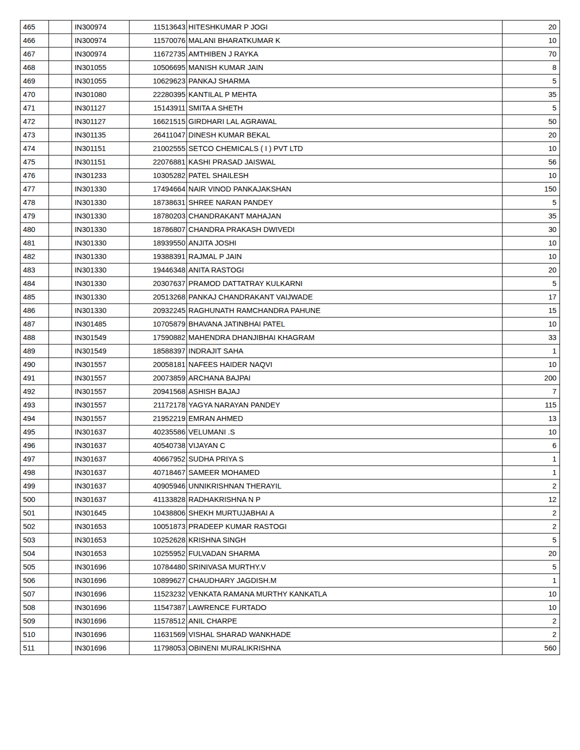| 465 | | IN300974 | 11513643 | HITESHKUMAR P JOGI | 20 |
| 466 | | IN300974 | 11570076 | MALANI BHARATKUMAR K | 10 |
| 467 | | IN300974 | 11672735 | AMTHIBEN J RAYKA | 70 |
| 468 | | IN301055 | 10506695 | MANISH KUMAR JAIN | 8 |
| 469 | | IN301055 | 10629623 | PANKAJ SHARMA | 5 |
| 470 | | IN301080 | 22280395 | KANTILAL P MEHTA | 35 |
| 471 | | IN301127 | 15143911 | SMITA A SHETH | 5 |
| 472 | | IN301127 | 16621515 | GIRDHARI LAL AGRAWAL | 50 |
| 473 | | IN301135 | 26411047 | DINESH KUMAR BEKAL | 20 |
| 474 | | IN301151 | 21002555 | SETCO CHEMICALS ( I ) PVT LTD | 10 |
| 475 | | IN301151 | 22076881 | KASHI PRASAD JAISWAL | 56 |
| 476 | | IN301233 | 10305282 | PATEL SHAILESH | 10 |
| 477 | | IN301330 | 17494664 | NAIR VINOD PANKAJAKSHAN | 150 |
| 478 | | IN301330 | 18738631 | SHREE NARAN PANDEY | 5 |
| 479 | | IN301330 | 18780203 | CHANDRAKANT MAHAJAN | 35 |
| 480 | | IN301330 | 18786807 | CHANDRA PRAKASH DWIVEDI | 30 |
| 481 | | IN301330 | 18939550 | ANJITA JOSHI | 10 |
| 482 | | IN301330 | 19388391 | RAJMAL P JAIN | 10 |
| 483 | | IN301330 | 19446348 | ANITA RASTOGI | 20 |
| 484 | | IN301330 | 20307637 | PRAMOD DATTATRAY KULKARNI | 5 |
| 485 | | IN301330 | 20513268 | PANKAJ CHANDRAKANT VAIJWADE | 17 |
| 486 | | IN301330 | 20932245 | RAGHUNATH RAMCHANDRA PAHUNE | 15 |
| 487 | | IN301485 | 10705879 | BHAVANA JATINBHAI PATEL | 10 |
| 488 | | IN301549 | 17590882 | MAHENDRA DHANJIBHAI KHAGRAM | 33 |
| 489 | | IN301549 | 18588397 | INDRAJIT SAHA | 1 |
| 490 | | IN301557 | 20058181 | NAFEES HAIDER NAQVI | 10 |
| 491 | | IN301557 | 20073859 | ARCHANA BAJPAI | 200 |
| 492 | | IN301557 | 20941568 | ASHISH BAJAJ | 7 |
| 493 | | IN301557 | 21172178 | YAGYA NARAYAN PANDEY | 115 |
| 494 | | IN301557 | 21952219 | EMRAN AHMED | 13 |
| 495 | | IN301637 | 40235586 | VELUMANI .S | 10 |
| 496 | | IN301637 | 40540738 | VIJAYAN C | 6 |
| 497 | | IN301637 | 40667952 | SUDHA PRIYA S | 1 |
| 498 | | IN301637 | 40718467 | SAMEER MOHAMED | 1 |
| 499 | | IN301637 | 40905946 | UNNIKRISHNAN THERAYIL | 2 |
| 500 | | IN301637 | 41133828 | RADHAKRISHNA N P | 12 |
| 501 | | IN301645 | 10438806 | SHEKH MURTUJABHAI A | 2 |
| 502 | | IN301653 | 10051873 | PRADEEP KUMAR RASTOGI | 2 |
| 503 | | IN301653 | 10252628 | KRISHNA SINGH | 5 |
| 504 | | IN301653 | 10255952 | FULVADAN SHARMA | 20 |
| 505 | | IN301696 | 10784480 | SRINIVASA MURTHY.V | 5 |
| 506 | | IN301696 | 10899627 | CHAUDHARY JAGDISH.M | 1 |
| 507 | | IN301696 | 11523232 | VENKATA RAMANA MURTHY KANKATLA | 10 |
| 508 | | IN301696 | 11547387 | LAWRENCE FURTADO | 10 |
| 509 | | IN301696 | 11578512 | ANIL CHARPE | 2 |
| 510 | | IN301696 | 11631569 | VISHAL SHARAD WANKHADE | 2 |
| 511 | | IN301696 | 11798053 | OBINENI MURALIKRISHNA | 560 |